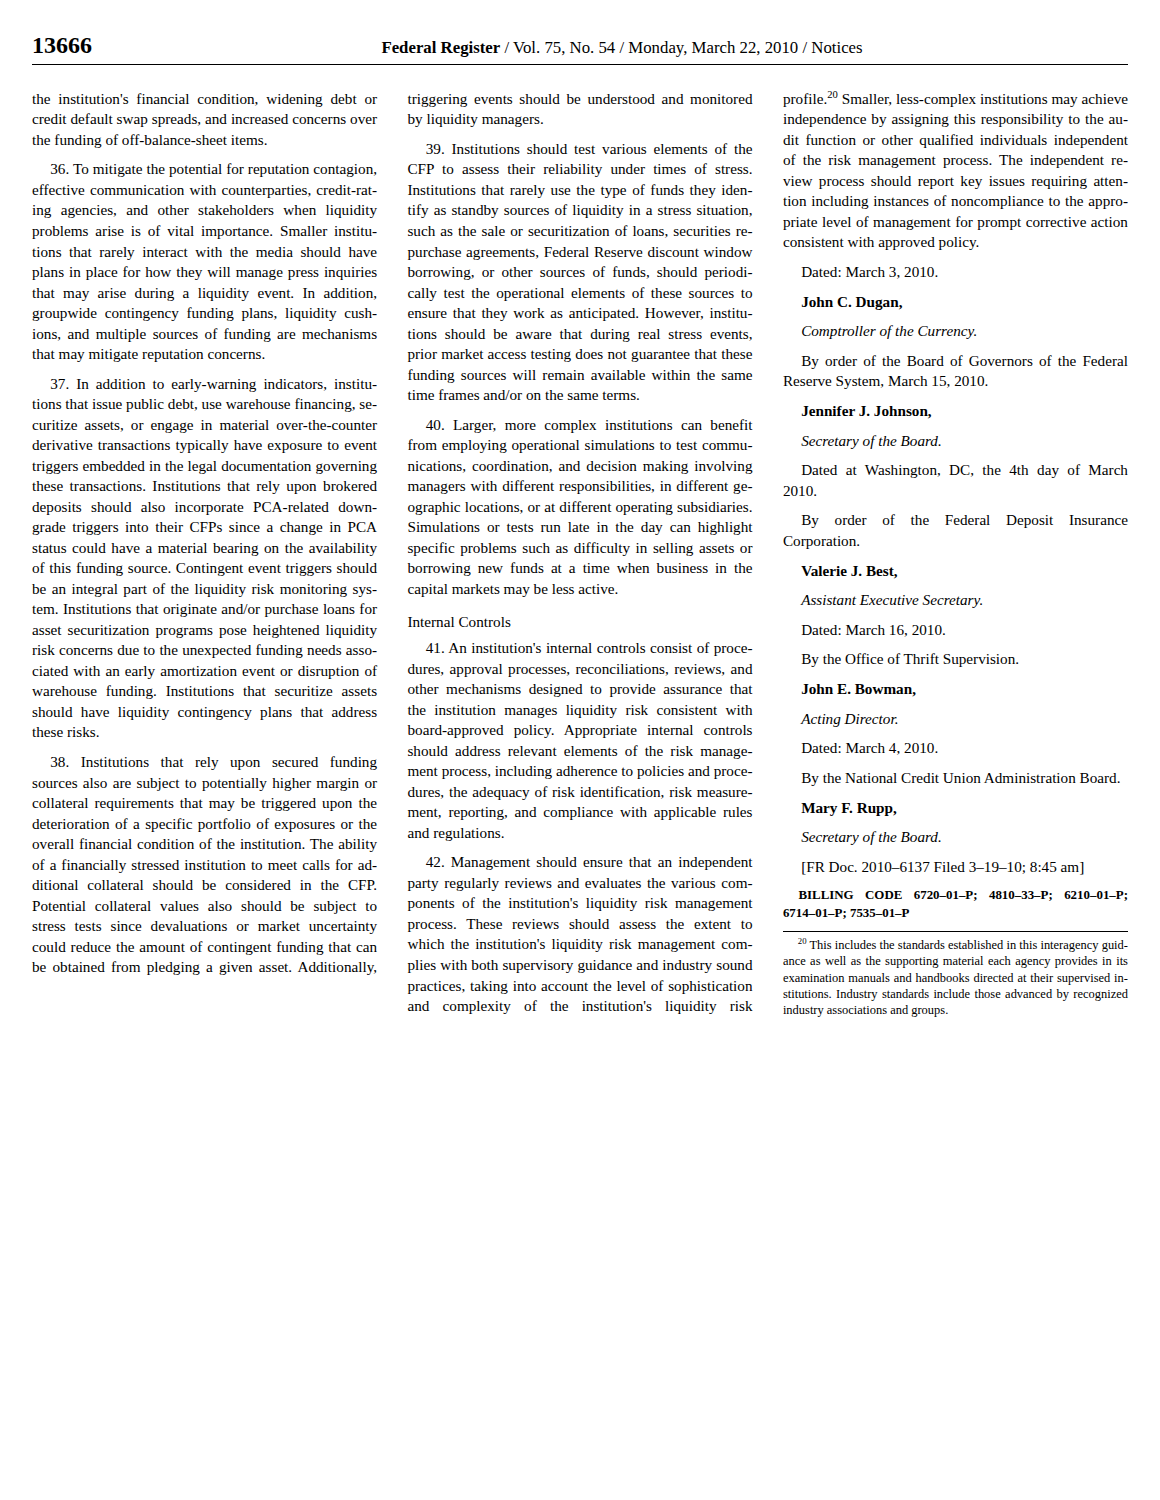13666
Federal Register / Vol. 75, No. 54 / Monday, March 22, 2010 / Notices
the institution's financial condition, widening debt or credit default swap spreads, and increased concerns over the funding of off-balance-sheet items.
36. To mitigate the potential for reputation contagion, effective communication with counterparties, credit-rating agencies, and other stakeholders when liquidity problems arise is of vital importance. Smaller institutions that rarely interact with the media should have plans in place for how they will manage press inquiries that may arise during a liquidity event. In addition, groupwide contingency funding plans, liquidity cushions, and multiple sources of funding are mechanisms that may mitigate reputation concerns.
37. In addition to early-warning indicators, institutions that issue public debt, use warehouse financing, securitize assets, or engage in material over-the-counter derivative transactions typically have exposure to event triggers embedded in the legal documentation governing these transactions. Institutions that rely upon brokered deposits should also incorporate PCA-related downgrade triggers into their CFPs since a change in PCA status could have a material bearing on the availability of this funding source. Contingent event triggers should be an integral part of the liquidity risk monitoring system. Institutions that originate and/or purchase loans for asset securitization programs pose heightened liquidity risk concerns due to the unexpected funding needs associated with an early amortization event or disruption of warehouse funding. Institutions that securitize assets should have liquidity contingency plans that address these risks.
38. Institutions that rely upon secured funding sources also are subject to potentially higher margin or collateral requirements that may be triggered upon the deterioration of a specific portfolio of exposures or the overall financial condition of the institution. The ability of a financially stressed institution to meet calls for additional collateral should be considered in the CFP. Potential collateral values also should be subject to stress tests since devaluations or market uncertainty could reduce the amount of contingent funding that can be obtained from pledging a given asset. Additionally, triggering events should be understood and monitored by liquidity managers.
39. Institutions should test various elements of the CFP to assess their reliability under times of stress. Institutions that rarely use the type of funds they identify as standby sources of liquidity in a stress situation, such as the sale or securitization of loans, securities repurchase agreements, Federal Reserve discount window borrowing, or other sources of funds, should periodically test the operational elements of these sources to ensure that they work as anticipated. However, institutions should be aware that during real stress events, prior market access testing does not guarantee that these funding sources will remain available within the same time frames and/or on the same terms.
40. Larger, more complex institutions can benefit from employing operational simulations to test communications, coordination, and decision making involving managers with different responsibilities, in different geographic locations, or at different operating subsidiaries. Simulations or tests run late in the day can highlight specific problems such as difficulty in selling assets or borrowing new funds at a time when business in the capital markets may be less active.
Internal Controls
41. An institution's internal controls consist of procedures, approval processes, reconciliations, reviews, and other mechanisms designed to provide assurance that the institution manages liquidity risk consistent with board-approved policy. Appropriate internal controls should address relevant elements of the risk management process, including adherence to policies and procedures, the adequacy of risk identification, risk measurement, reporting, and compliance with applicable rules and regulations.
42. Management should ensure that an independent party regularly reviews and evaluates the various components of the institution's liquidity risk management process. These reviews should assess the extent to which the institution's liquidity risk management complies with both supervisory guidance and industry sound practices, taking into account the level of sophistication and complexity of the institution's liquidity risk profile.20 Smaller, less-complex institutions may achieve independence by assigning this responsibility to the audit function or other qualified individuals independent of the risk management process. The independent review process should report key issues requiring attention including instances of noncompliance to the appropriate level of management for prompt corrective action consistent with approved policy.
Dated: March 3, 2010.
John C. Dugan,
Comptroller of the Currency.
By order of the Board of Governors of the Federal Reserve System, March 15, 2010.
Jennifer J. Johnson,
Secretary of the Board.
Dated at Washington, DC, the 4th day of March 2010.
By order of the Federal Deposit Insurance Corporation.
Valerie J. Best,
Assistant Executive Secretary.
Dated: March 16, 2010.
By the Office of Thrift Supervision.
John E. Bowman,
Acting Director.
Dated: March 4, 2010.
By the National Credit Union Administration Board.
Mary F. Rupp,
Secretary of the Board.
[FR Doc. 2010–6137 Filed 3–19–10; 8:45 am]
BILLING CODE 6720–01–P; 4810–33–P; 6210–01–P; 6714–01–P; 7535–01–P
20 This includes the standards established in this interagency guidance as well as the supporting material each agency provides in its examination manuals and handbooks directed at their supervised institutions. Industry standards include those advanced by recognized industry associations and groups.